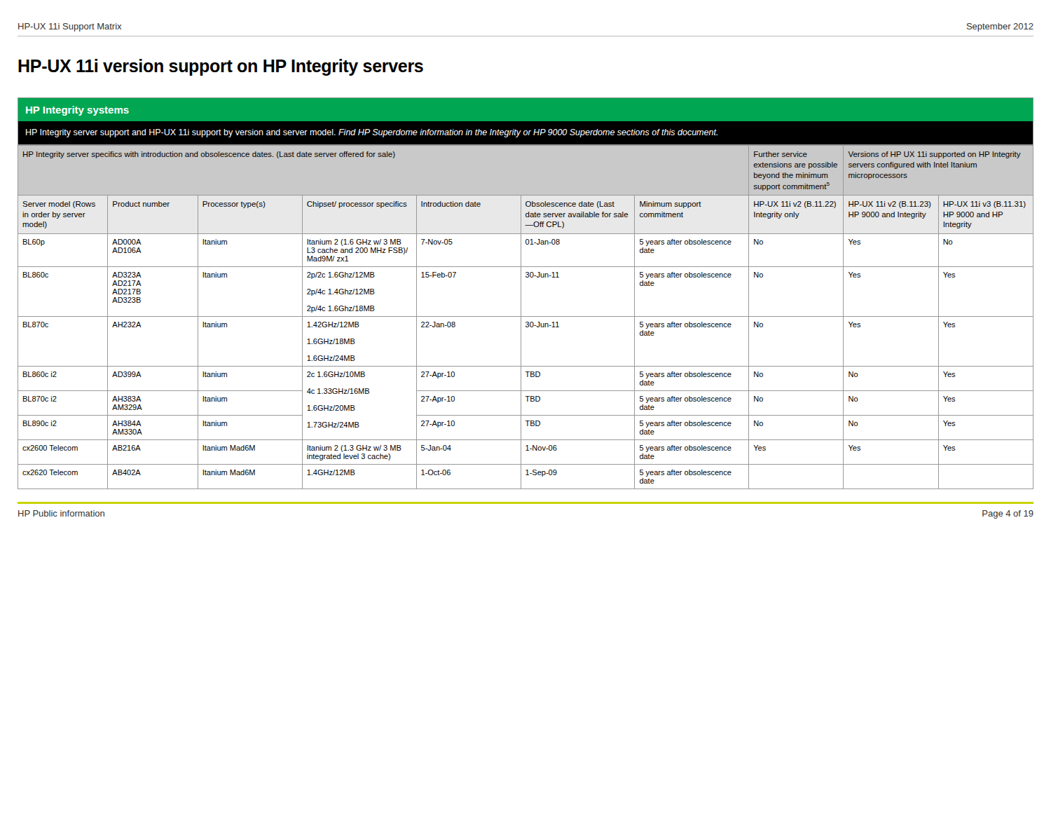HP-UX 11i Support Matrix
September 2012
HP-UX 11i version support on HP Integrity servers
HP Integrity systems
HP Integrity server support and HP-UX 11i support by version and server model. Find HP Superdome information in the Integrity or HP 9000 Superdome sections of this document.
| HP Integrity server specifics with introduction and obsolescence dates. (Last date server offered for sale) | Further service extensions are possible beyond the minimum support commitment 5 | Versions of HP UX 11i supported on HP Integrity servers configured with Intel Itanium microprocessors |
| Server model (Rows in order by server model) | Product number | Processor type(s) | Chipset/ processor specifics | Introduction date | Obsolescence date (Last date server available for sale—Off CPL) | Minimum support commitment | HP-UX 11i v2 (B.11.22) Integrity only | HP-UX 11i v2 (B.11.23) HP 9000 and Integrity | HP-UX 11i v3 (B.11.31) HP 9000 and HP Integrity |
| BL60p | AD000A AD106A | Itanium | Itanium 2 (1.6 GHz w/ 3 MB L3 cache and 200 MHz FSB)/ Mad9M/ zx1 | 7-Nov-05 | 01-Jan-08 | 5 years after obsolescence date | No | Yes | No |
| BL860c | AD323A AD217A AD217B AD323B | Itanium | 2p/2c 1.6Ghz/12MB 2p/4c 1.4Ghz/12MB 2p/4c 1.6Ghz/18MB | 15-Feb-07 | 30-Jun-11 | 5 years after obsolescence date | No | Yes | Yes |
| BL870c | AH232A | Itanium | 1.42GHz/12MB 1.6GHz/18MB 1.6GHz/24MB | 22-Jan-08 | 30-Jun-11 | 5 years after obsolescence date | No | Yes | Yes |
| BL860c i2 | AD399A | Itanium | 2c 1.6GHz/10MB 4c 1.33GHz/16MB 1.6GHz/20MB 1.73GHz/24MB | 27-Apr-10 | TBD | 5 years after obsolescence date | No | No | Yes |
| BL870c i2 | AH383A AM329A | Itanium | 27-Apr-10 | TBD | 5 years after obsolescence date | No | No | Yes |
| BL890c i2 | AH384A AM330A | Itanium | 27-Apr-10 | TBD | 5 years after obsolescence date | No | No | Yes |
| cx2600 Telecom | AB216A | Itanium Mad6M | Itanium 2 (1.3 GHz w/ 3 MB integrated level 3 cache) | 5-Jan-04 | 1-Nov-06 | 5 years after obsolescence date | Yes | Yes | Yes |
| cx2620 Telecom | AB402A | Itanium Mad6M | 1.4GHz/12MB | 1-Oct-06 | 1-Sep-09 | 5 years after obsolescence date | | | |
HP Public information
Page 4 of 19